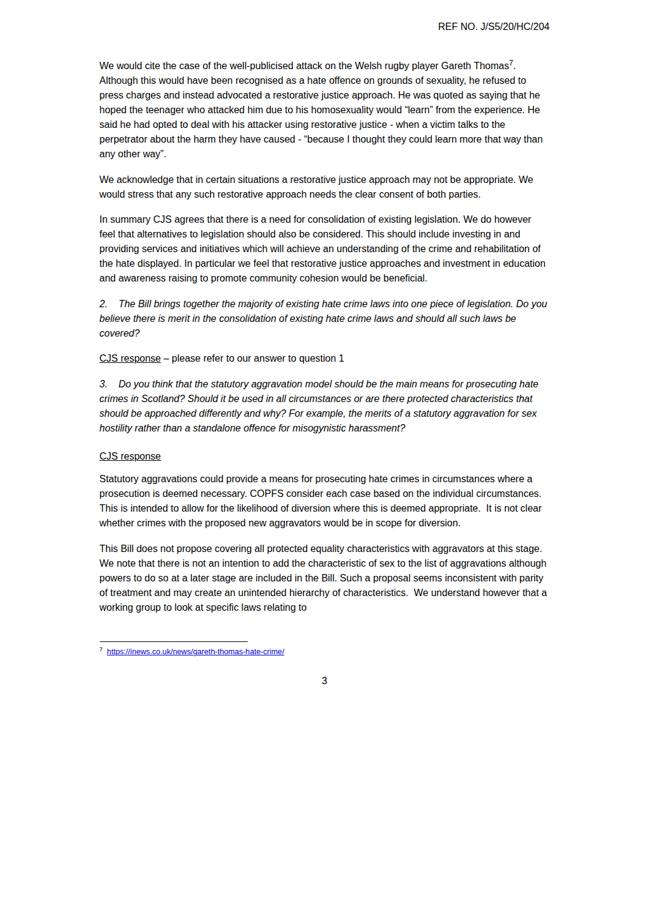REF NO. J/S5/20/HC/204
We would cite the case of the well-publicised attack on the Welsh rugby player Gareth Thomas7. Although this would have been recognised as a hate offence on grounds of sexuality, he refused to press charges and instead advocated a restorative justice approach. He was quoted as saying that he hoped the teenager who attacked him due to his homosexuality would “learn” from the experience. He said he had opted to deal with his attacker using restorative justice - when a victim talks to the perpetrator about the harm they have caused - “because I thought they could learn more that way than any other way”.
We acknowledge that in certain situations a restorative justice approach may not be appropriate. We would stress that any such restorative approach needs the clear consent of both parties.
In summary CJS agrees that there is a need for consolidation of existing legislation. We do however feel that alternatives to legislation should also be considered. This should include investing in and providing services and initiatives which will achieve an understanding of the crime and rehabilitation of the hate displayed. In particular we feel that restorative justice approaches and investment in education and awareness raising to promote community cohesion would be beneficial.
2. The Bill brings together the majority of existing hate crime laws into one piece of legislation. Do you believe there is merit in the consolidation of existing hate crime laws and should all such laws be covered?
CJS response – please refer to our answer to question 1
3. Do you think that the statutory aggravation model should be the main means for prosecuting hate crimes in Scotland? Should it be used in all circumstances or are there protected characteristics that should be approached differently and why? For example, the merits of a statutory aggravation for sex hostility rather than a standalone offence for misogynistic harassment?
CJS response
Statutory aggravations could provide a means for prosecuting hate crimes in circumstances where a prosecution is deemed necessary. COPFS consider each case based on the individual circumstances. This is intended to allow for the likelihood of diversion where this is deemed appropriate. It is not clear whether crimes with the proposed new aggravators would be in scope for diversion.
This Bill does not propose covering all protected equality characteristics with aggravators at this stage. We note that there is not an intention to add the characteristic of sex to the list of aggravations although powers to do so at a later stage are included in the Bill. Such a proposal seems inconsistent with parity of treatment and may create an unintended hierarchy of characteristics. We understand however that a working group to look at specific laws relating to
7 https://inews.co.uk/news/gareth-thomas-hate-crime/
3